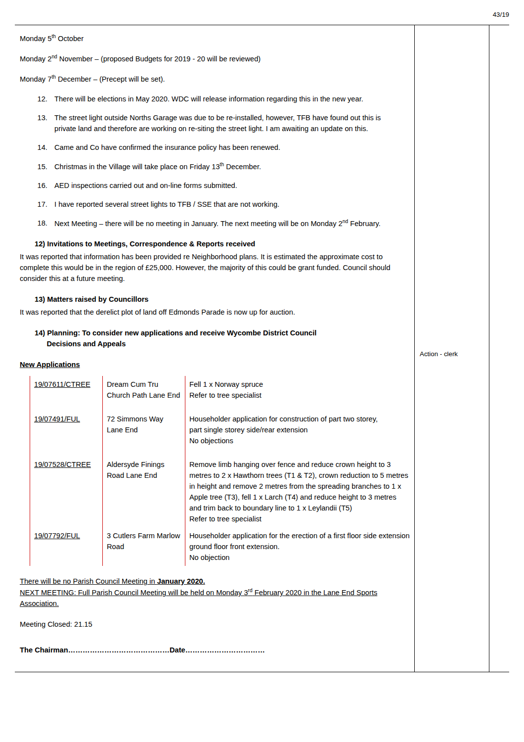43/19
Monday 5th October
Monday 2nd November – (proposed Budgets for 2019 - 20 will be reviewed)
Monday 7th December – (Precept will be set).
There will be elections in May 2020. WDC will release information regarding this in the new year.
The street light outside Norths Garage was due to be re-installed, however, TFB have found out this is private land and therefore are working on re-siting the street light. I am awaiting an update on this.
Came and Co have confirmed the insurance policy has been renewed.
Christmas in the Village will take place on Friday 13th December.
AED inspections carried out and on-line forms submitted.
I have reported several street lights to TFB / SSE that are not working.
Next Meeting – there will be no meeting in January. The next meeting will be on Monday 2nd February.
12) Invitations to Meetings, Correspondence & Reports received
It was reported that information has been provided re Neighborhood plans. It is estimated the approximate cost to complete this would be in the region of £25,000. However, the majority of this could be grant funded. Council should consider this at a future meeting.
13) Matters raised by Councillors
It was reported that the derelict plot of land off Edmonds Parade is now up for auction.
14) Planning: To consider new applications and receive Wycombe District Council
Decisions and Appeals
New Applications
| 19/07611/CTREE | Dream Cum Tru Church Path Lane End | Fell 1 x Norway spruce Refer to tree specialist |
| 19/07491/FUL | 72 Simmons Way Lane End | Householder application for construction of part two storey, part single storey side/rear extension No objections |
| 19/07528/CTREE | Aldersyde Finings Road Lane End | Remove limb hanging over fence and reduce crown height to 3 metres to 2 x Hawthorn trees (T1 & T2), crown reduction to 5 metres in height and remove 2 metres from the spreading branches to 1 x Apple tree (T3), fell 1 x Larch (T4) and reduce height to 3 metres and trim back to boundary line to 1 x Leylandii (T5) Refer to tree specialist |
| 19/07792/FUL | 3 Cutlers Farm Marlow Road | Householder application for the erection of a first floor side extension ground floor front extension. No objection |
There will be no Parish Council Meeting in January 2020.
NEXT MEETING: Full Parish Council Meeting will be held on Monday 3rd February 2020 in the Lane End Sports Association.
Meeting Closed: 21.15
The Chairman……………………………………Date……………………………
Action - clerk